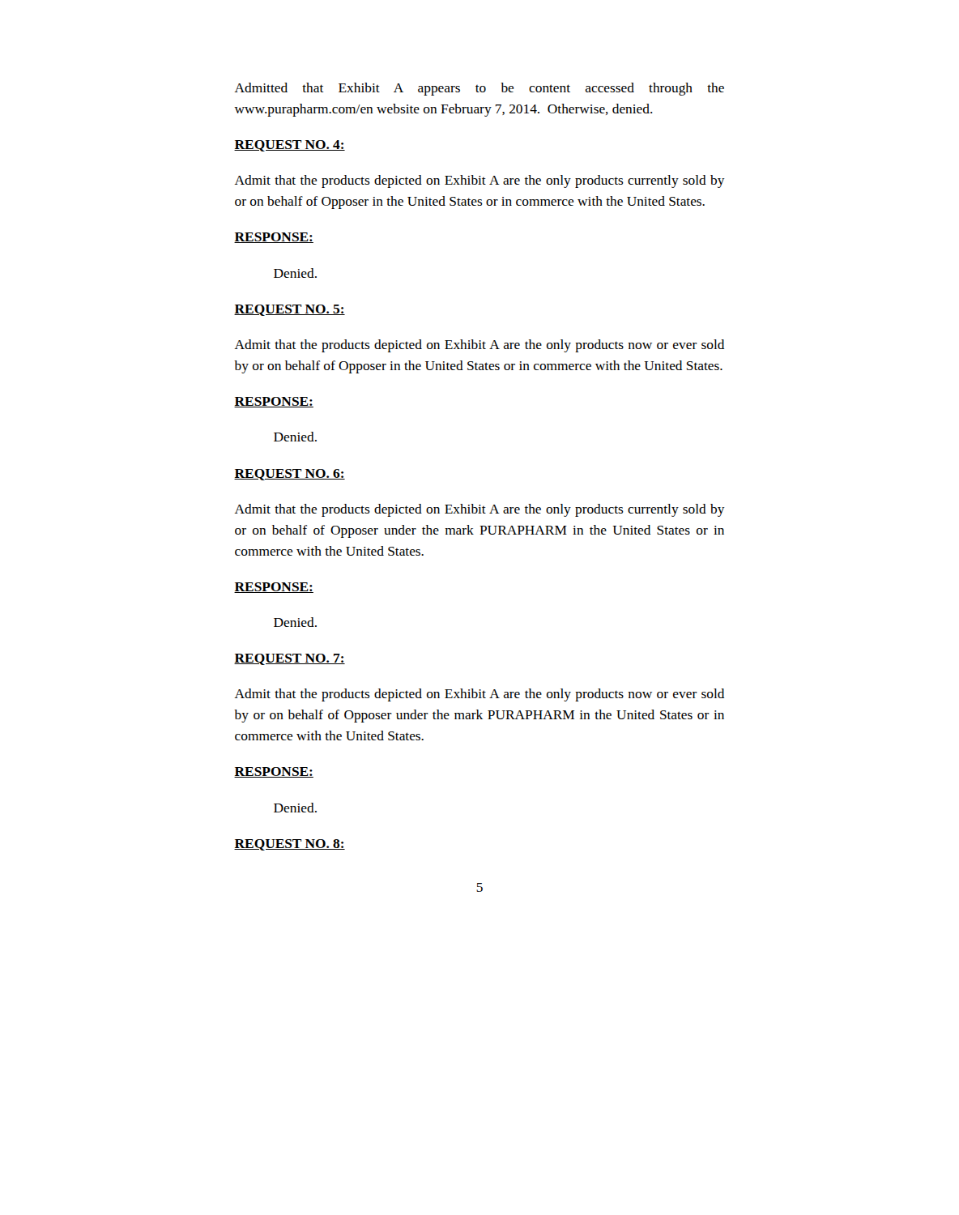Admitted that Exhibit A appears to be content accessed through the
www.purapharm.com/en website on February 7, 2014. Otherwise, denied.
REQUEST NO. 4:
Admit that the products depicted on Exhibit A are the only products currently sold by or on behalf of Opposer in the United States or in commerce with the United States.
RESPONSE:
Denied.
REQUEST NO. 5:
Admit that the products depicted on Exhibit A are the only products now or ever sold by or on behalf of Opposer in the United States or in commerce with the United States.
RESPONSE:
Denied.
REQUEST NO. 6:
Admit that the products depicted on Exhibit A are the only products currently sold by or on behalf of Opposer under the mark PURAPHARM in the United States or in commerce with the United States.
RESPONSE:
Denied.
REQUEST NO. 7:
Admit that the products depicted on Exhibit A are the only products now or ever sold by or on behalf of Opposer under the mark PURAPHARM in the United States or in commerce with the United States.
RESPONSE:
Denied.
REQUEST NO. 8:
5